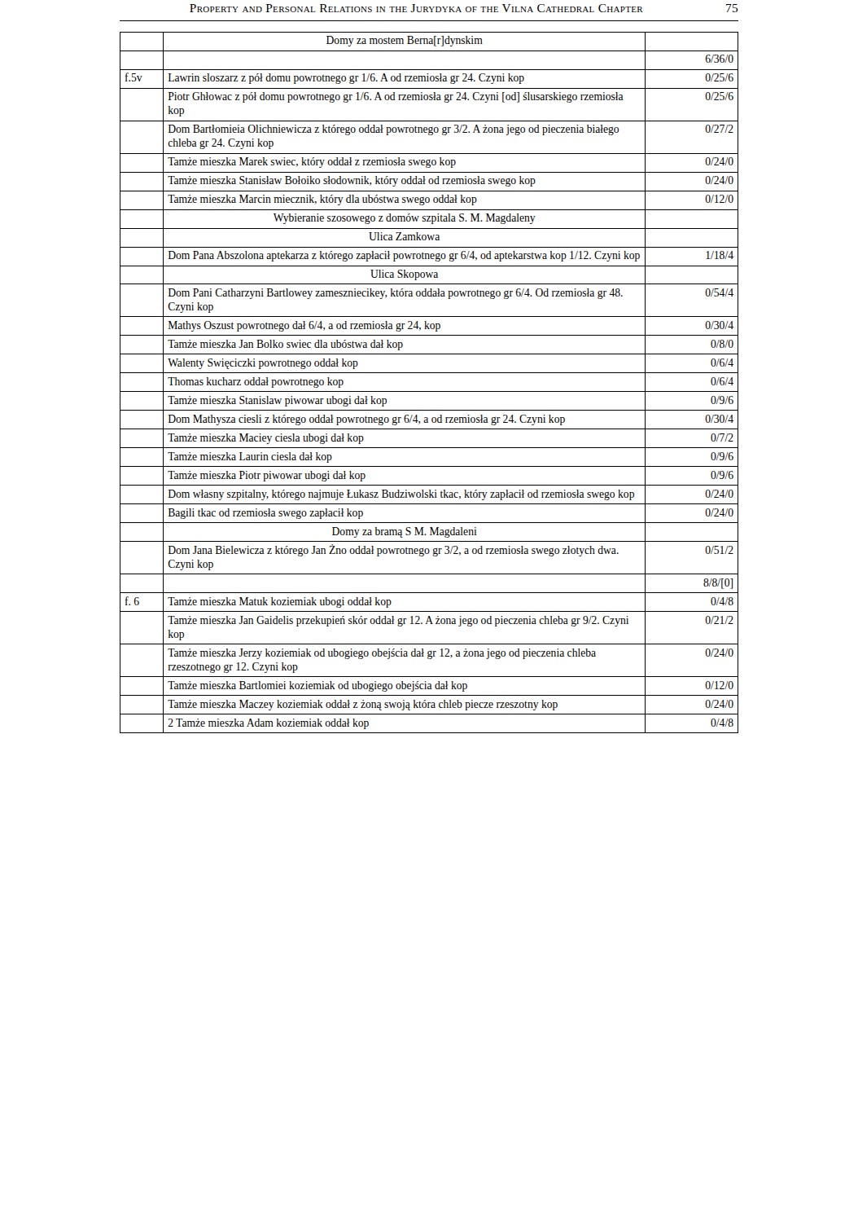Property and Personal Relations in the Jurydyka of the Vilna Cathedral Chapter
75
| | Domy za mostem Berna[r]dynskim | |
| | | 6/36/0 |
| f.5v | Lawrin sloszarz z pół domu powrotnego gr 1/6. A od rzemiosła gr 24. Czyni kop | 0/25/6 |
| | Piotr Ghłowac z pół domu powrotnego gr 1/6. A od rzemiosła gr 24. Czyni [od] ślusarskiego rzemiosła kop | 0/25/6 |
| | Dom Bartłomieia Olichniewicza z którego oddał powrotnego gr 3/2. A żona jego od pieczenia białego chleba gr 24. Czyni kop | 0/27/2 |
| | Tamże mieszka Marek swiec, który oddał z rzemiosła swego kop | 0/24/0 |
| | Tamże mieszka Stanisław Bołoiko słodownik, który oddał od rzemiosła swego kop | 0/24/0 |
| | Tamże mieszka Marcin miecznik, który dla ubóstwa swego oddał kop | 0/12/0 |
| | Wybieranie szosowego z domów szpitala S. M. Magdaleny | |
| | Ulica Zamkowa | |
| | Dom Pana Abszolona aptekarza z którego zapłacił powrotnego gr 6/4, od aptekarstwa kop 1/12. Czyni kop | 1/18/4 |
| | Ulica Skopowa | |
| | Dom Pani Catharzyni Bartlowey zameszniecikey, która oddała powrotnego gr 6/4. Od rzemiosła gr 48. Czyni kop | 0/54/4 |
| | Mathys Oszust powrotnego dał 6/4, a od rzemiosła gr 24, kop | 0/30/4 |
| | Tamże mieszka Jan Bolko swiec dla ubóstwa dał kop | 0/8/0 |
| | Walenty Swięciczki powrotnego oddał kop | 0/6/4 |
| | Thomas kucharz oddał powrotnego kop | 0/6/4 |
| | Tamże mieszka Stanislaw piwowar ubogi dał kop | 0/9/6 |
| | Dom Mathysza ciesli z którego oddał powrotnego gr 6/4, a od rzemiosła gr 24. Czyni kop | 0/30/4 |
| | Tamże mieszka Maciey ciesla ubogi dał kop | 0/7/2 |
| | Tamże mieszka Laurin ciesla dał kop | 0/9/6 |
| | Tamże mieszka Piotr piwowar ubogi dał kop | 0/9/6 |
| | Dom własny szpitalny, którego najmuje Łukasz Budziwolski tkac, który zapłacił od rzemiosła swego kop | 0/24/0 |
| | Bagili tkac od rzemiosła swego zapłacił kop | 0/24/0 |
| | Domy za bramą S M. Magdaleni | |
| | Dom Jana Bielewicza z którego Jan Żno oddał powrotnego gr 3/2, a od rzemiosła swego złotych dwa. Czyni kop | 0/51/2 |
| | | 8/8/[0] |
| f. 6 | Tamże mieszka Matuk koziemiak ubogi oddał kop | 0/4/8 |
| | Tamże mieszka Jan Gaidelis przekupień skór oddał gr 12. A żona jego od pieczenia chleba gr 9/2. Czyni kop | 0/21/2 |
| | Tamże mieszka Jerzy koziemiak od ubogiego obejścia dał gr 12, a żona jego od pieczenia chleba rzeszotnego gr 12. Czyni kop | 0/24/0 |
| | Tamże mieszka Bartlomiei koziemiak od ubogiego obejścia dał kop | 0/12/0 |
| | Tamże mieszka Maczey koziemiak oddał z żoną swoją która chleb piecze rzeszotny kop | 0/24/0 |
| | 2 Tamże mieszka Adam koziemiak oddał kop | 0/4/8 |